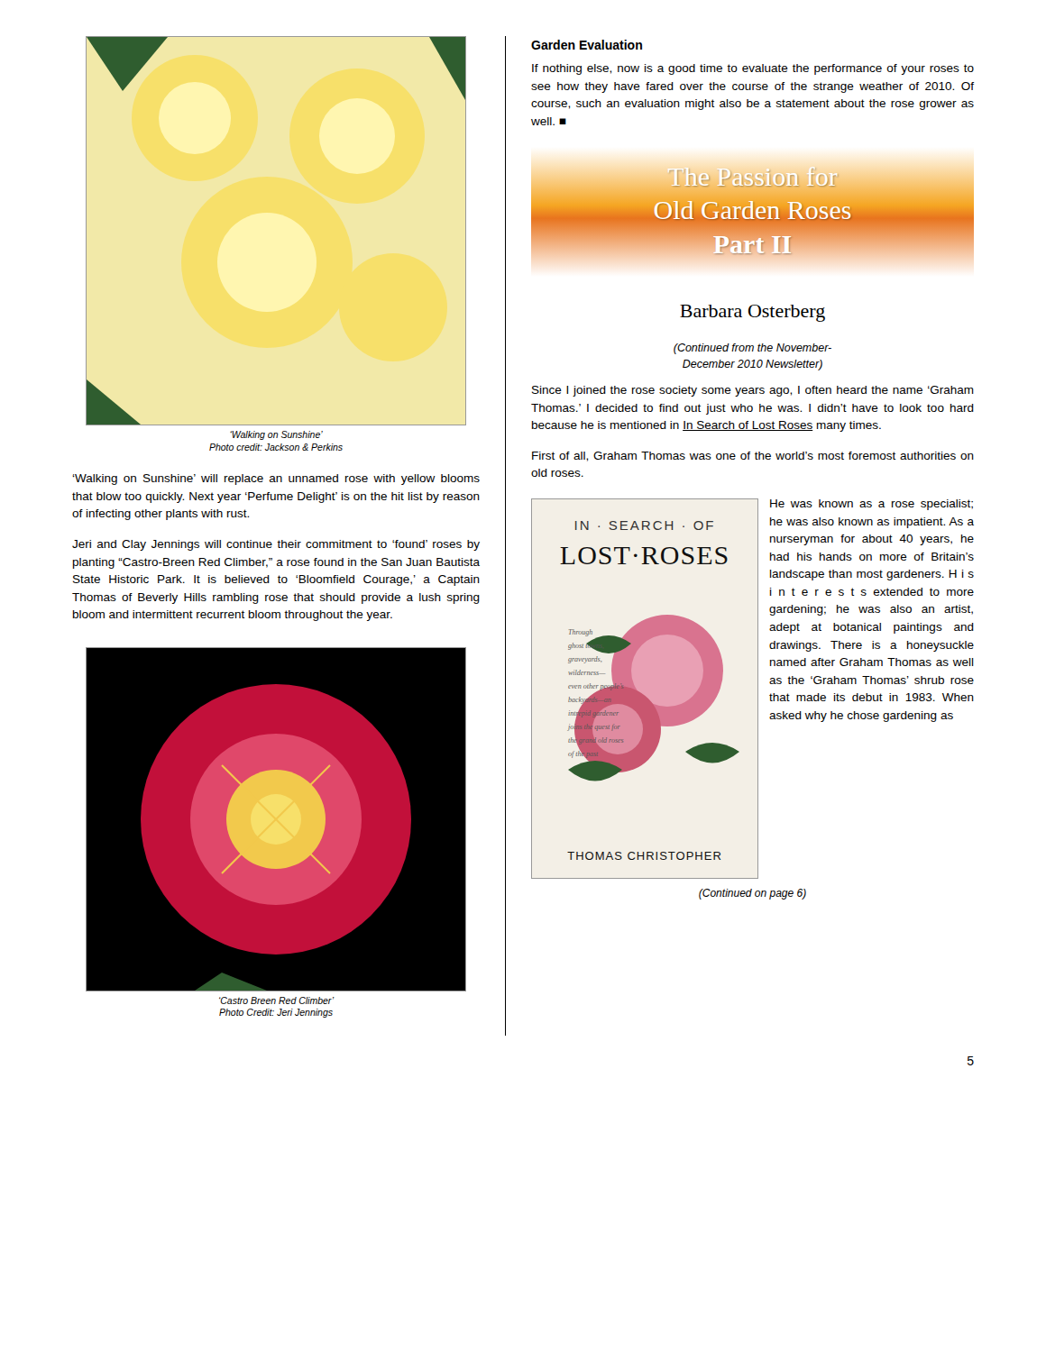‘Walking on Sunshine’
Photo credit: Jackson & Perkins
‘Walking on Sunshine’ will replace an unnamed rose with yellow blooms that blow too quickly. Next year ‘Perfume Delight’ is on the hit list by reason of infecting other plants with rust.
Jeri and Clay Jennings will continue their commitment to ‘found’ roses by planting “Castro-Breen Red Climber,” a rose found in the San Juan Bautista State Historic Park. It is believed to ‘Bloomfield Courage,’ a Captain Thomas of Beverly Hills rambling rose that should provide a lush spring bloom and intermittent recurrent bloom throughout the year.
‘Castro Breen Red Climber’
Photo Credit: Jeri Jennings
Garden Evaluation
If nothing else, now is a good time to evaluate the performance of your roses to see how they have fared over the course of the strange weather of 2010. Of course, such an evaluation might also be a statement about the rose grower as well. ■
The Passion for
Old Garden Roses
Part II
Barbara Osterberg
(Continued from the November-
December 2010 Newsletter)
Since I joined the rose society some years ago, I often heard the name ‘Graham Thomas.’ I decided to find out just who he was. I didn’t have to look too hard because he is mentioned in In Search of Lost Roses many times.
First of all, Graham Thomas was one of the world’s most foremost authorities on old roses.
He was known as a rose specialist; he was also known as impatient. As a nurseryman for about 40 years, he had his hands on more of Britain’s landscape than most gardeners. H i s i n t e r e s t s extended to more gardening; he was also an artist, adept at botanical paintings and drawings. There is a honeysuckle named after Graham Thomas as well as the ‘Graham Thomas’ shrub rose that made its debut in 1983. When asked why he chose gardening as
(Continued on page 6)
5